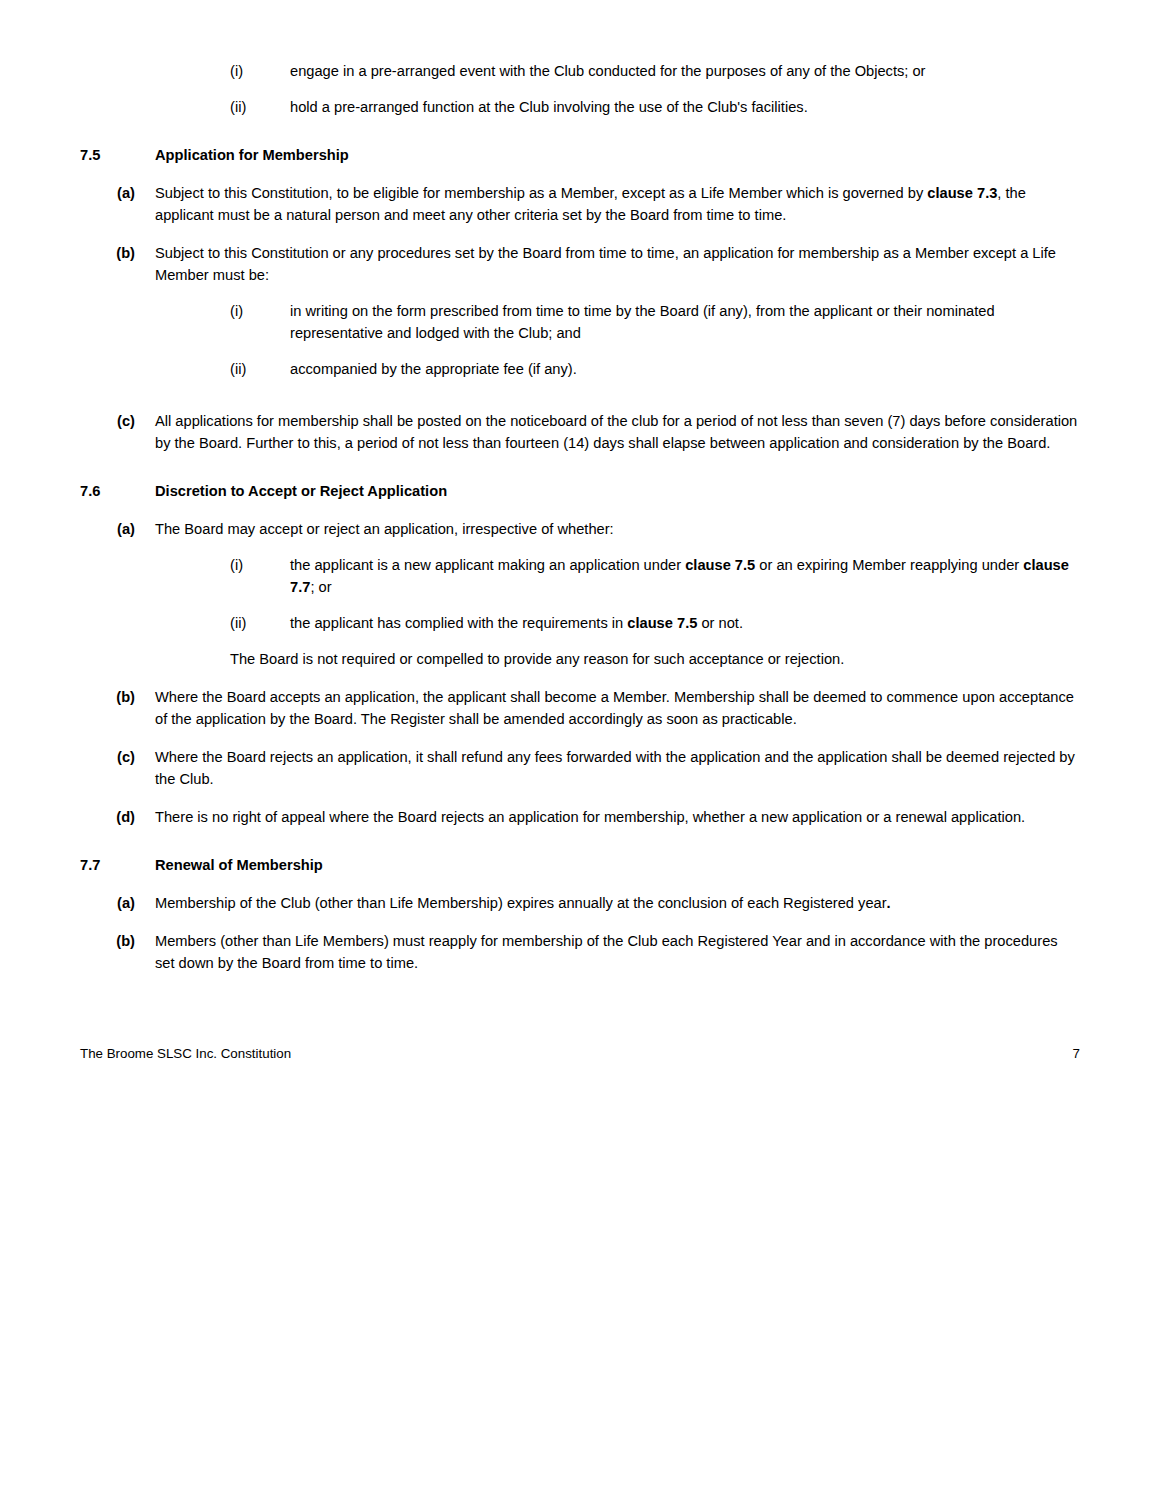(i) engage in a pre-arranged event with the Club conducted for the purposes of any of the Objects; or
(ii) hold a pre-arranged function at the Club involving the use of the Club's facilities.
7.5 Application for Membership
(a)
Subject to this Constitution, to be eligible for membership as a Member, except as a Life Member which is governed by clause 7.3, the applicant must be a natural person and meet any other criteria set by the Board from time to time.
(b)
Subject to this Constitution or any procedures set by the Board from time to time, an application for membership as a Member except a Life Member must be:
(i) in writing on the form prescribed from time to time by the Board (if any), from the applicant or their nominated representative and lodged with the Club; and
(ii) accompanied by the appropriate fee (if any).
(c)
All applications for membership shall be posted on the noticeboard of the club for a period of not less than seven (7) days before consideration by the Board. Further to this, a period of not less than fourteen (14) days shall elapse between application and consideration by the Board.
7.6 Discretion to Accept or Reject Application
(a)
The Board may accept or reject an application, irrespective of whether:
(i) the applicant is a new applicant making an application under clause 7.5 or an expiring Member reapplying under clause 7.7; or
(ii) the applicant has complied with the requirements in clause 7.5 or not.
The Board is not required or compelled to provide any reason for such acceptance or rejection.
(b)
Where the Board accepts an application, the applicant shall become a Member. Membership shall be deemed to commence upon acceptance of the application by the Board. The Register shall be amended accordingly as soon as practicable.
(c)
Where the Board rejects an application, it shall refund any fees forwarded with the application and the application shall be deemed rejected by the Club.
(d)
There is no right of appeal where the Board rejects an application for membership, whether a new application or a renewal application.
7.7 Renewal of Membership
(a)
Membership of the Club (other than Life Membership) expires annually at the conclusion of each Registered year.
(b)
Members (other than Life Members) must reapply for membership of the Club each Registered Year and in accordance with the procedures set down by the Board from time to time.
The Broome SLSC Inc. Constitution 7